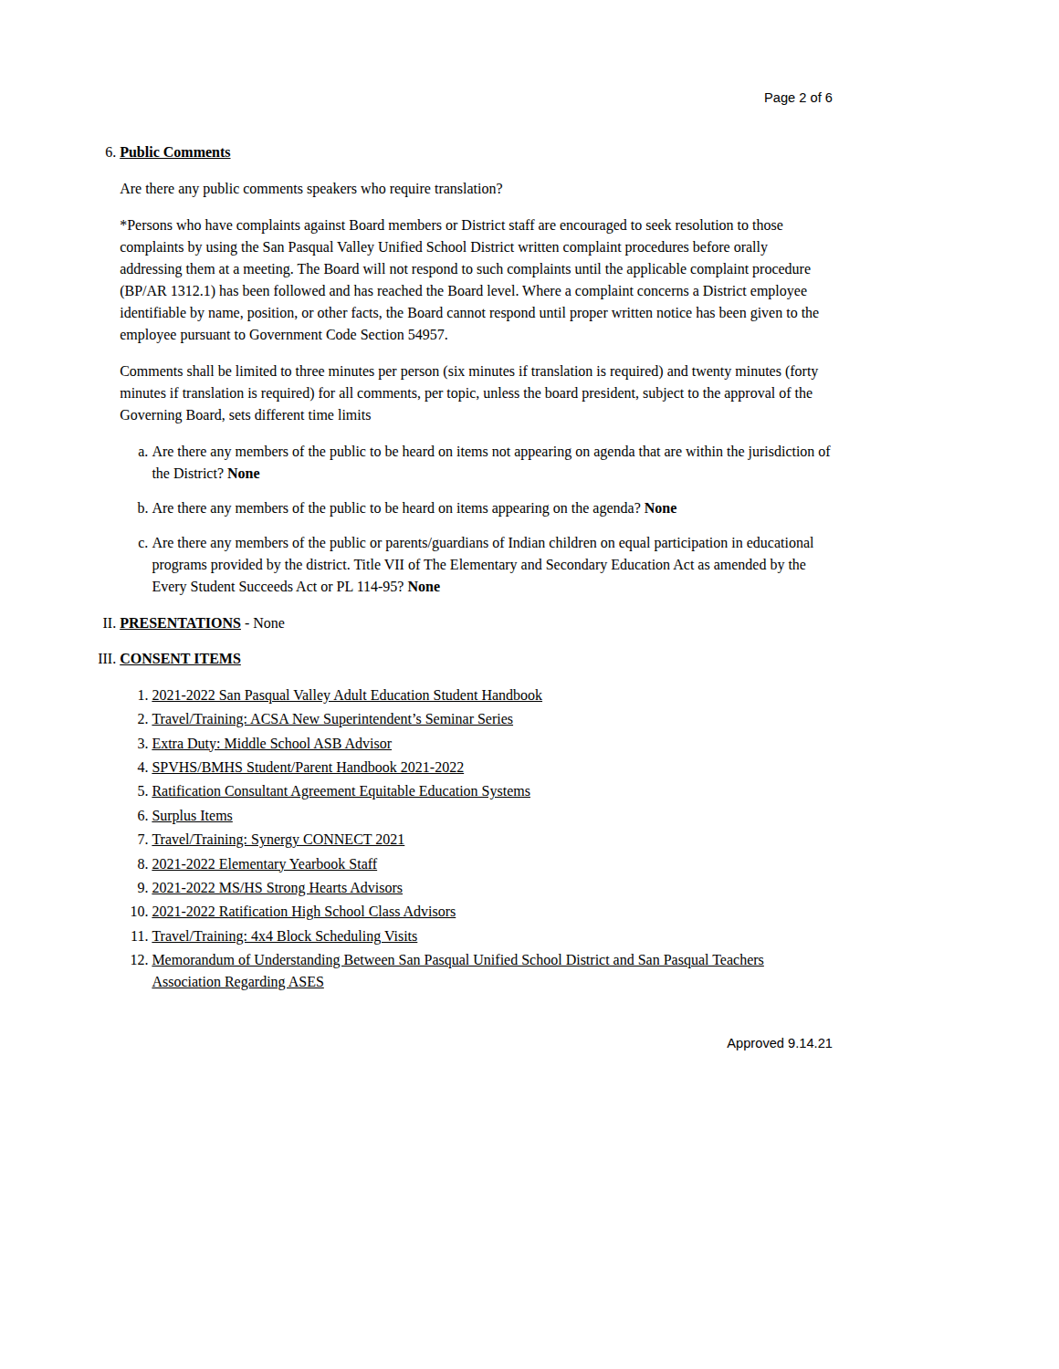Page 2 of 6
Public Comments
Are there any public comments speakers who require translation?
*Persons who have complaints against Board members or District staff are encouraged to seek resolution to those complaints by using the San Pasqual Valley Unified School District written complaint procedures before orally addressing them at a meeting. The Board will not respond to such complaints until the applicable complaint procedure (BP/AR 1312.1) has been followed and has reached the Board level. Where a complaint concerns a District employee identifiable by name, position, or other facts, the Board cannot respond until proper written notice has been given to the employee pursuant to Government Code Section 54957.
Comments shall be limited to three minutes per person (six minutes if translation is required) and twenty minutes (forty minutes if translation is required) for all comments, per topic, unless the board president, subject to the approval of the Governing Board, sets different time limits
Are there any members of the public to be heard on items not appearing on agenda that are within the jurisdiction of the District? None
Are there any members of the public to be heard on items appearing on the agenda? None
Are there any members of the public or parents/guardians of Indian children on equal participation in educational programs provided by the district. Title VII of The Elementary and Secondary Education Act as amended by the Every Student Succeeds Act or PL 114-95? None
PRESENTATIONS - None
CONSENT ITEMS
2021-2022 San Pasqual Valley Adult Education Student Handbook
Travel/Training: ACSA New Superintendent’s Seminar Series
Extra Duty: Middle School ASB Advisor
SPVHS/BMHS Student/Parent Handbook 2021-2022
Ratification Consultant Agreement Equitable Education Systems
Surplus Items
Travel/Training: Synergy CONNECT 2021
2021-2022 Elementary Yearbook Staff
2021-2022 MS/HS Strong Hearts Advisors
2021-2022 Ratification High School Class Advisors
Travel/Training: 4x4 Block Scheduling Visits
Memorandum of Understanding Between San Pasqual Unified School District and San Pasqual Teachers Association Regarding ASES
Approved 9.14.21